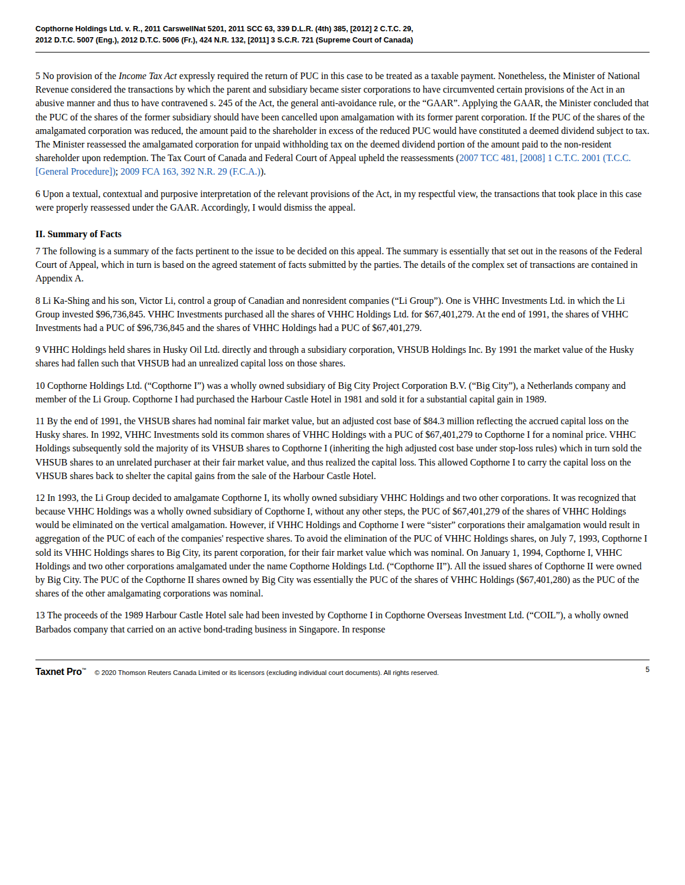Copthorne Holdings Ltd. v. R., 2011 CarswellNat 5201, 2011 SCC 63, 339 D.L.R. (4th) 385, [2012] 2 C.T.C. 29,
2012 D.T.C. 5007 (Eng.), 2012 D.T.C. 5006 (Fr.), 424 N.R. 132, [2011] 3 S.C.R. 721 (Supreme Court of Canada)
5 No provision of the Income Tax Act expressly required the return of PUC in this case to be treated as a taxable payment. Nonetheless, the Minister of National Revenue considered the transactions by which the parent and subsidiary became sister corporations to have circumvented certain provisions of the Act in an abusive manner and thus to have contravened s. 245 of the Act, the general anti-avoidance rule, or the “GAAR”. Applying the GAAR, the Minister concluded that the PUC of the shares of the former subsidiary should have been cancelled upon amalgamation with its former parent corporation. If the PUC of the shares of the amalgamated corporation was reduced, the amount paid to the shareholder in excess of the reduced PUC would have constituted a deemed dividend subject to tax. The Minister reassessed the amalgamated corporation for unpaid withholding tax on the deemed dividend portion of the amount paid to the non-resident shareholder upon redemption. The Tax Court of Canada and Federal Court of Appeal upheld the reassessments (2007 TCC 481, [2008] 1 C.T.C. 2001 (T.C.C. [General Procedure]); 2009 FCA 163, 392 N.R. 29 (F.C.A.)).
6 Upon a textual, contextual and purposive interpretation of the relevant provisions of the Act, in my respectful view, the transactions that took place in this case were properly reassessed under the GAAR. Accordingly, I would dismiss the appeal.
II. Summary of Facts
7 The following is a summary of the facts pertinent to the issue to be decided on this appeal. The summary is essentially that set out in the reasons of the Federal Court of Appeal, which in turn is based on the agreed statement of facts submitted by the parties. The details of the complex set of transactions are contained in Appendix A.
8 Li Ka-Shing and his son, Victor Li, control a group of Canadian and nonresident companies (“Li Group”). One is VHHC Investments Ltd. in which the Li Group invested $96,736,845. VHHC Investments purchased all the shares of VHHC Holdings Ltd. for $67,401,279. At the end of 1991, the shares of VHHC Investments had a PUC of $96,736,845 and the shares of VHHC Holdings had a PUC of $67,401,279.
9 VHHC Holdings held shares in Husky Oil Ltd. directly and through a subsidiary corporation, VHSUB Holdings Inc. By 1991 the market value of the Husky shares had fallen such that VHSUB had an unrealized capital loss on those shares.
10 Copthorne Holdings Ltd. (“Copthorne I”) was a wholly owned subsidiary of Big City Project Corporation B.V. (“Big City”), a Netherlands company and member of the Li Group. Copthorne I had purchased the Harbour Castle Hotel in 1981 and sold it for a substantial capital gain in 1989.
11 By the end of 1991, the VHSUB shares had nominal fair market value, but an adjusted cost base of $84.3 million reflecting the accrued capital loss on the Husky shares. In 1992, VHHC Investments sold its common shares of VHHC Holdings with a PUC of $67,401,279 to Copthorne I for a nominal price. VHHC Holdings subsequently sold the majority of its VHSUB shares to Copthorne I (inheriting the high adjusted cost base under stop-loss rules) which in turn sold the VHSUB shares to an unrelated purchaser at their fair market value, and thus realized the capital loss. This allowed Copthorne I to carry the capital loss on the VHSUB shares back to shelter the capital gains from the sale of the Harbour Castle Hotel.
12 In 1993, the Li Group decided to amalgamate Copthorne I, its wholly owned subsidiary VHHC Holdings and two other corporations. It was recognized that because VHHC Holdings was a wholly owned subsidiary of Copthorne I, without any other steps, the PUC of $67,401,279 of the shares of VHHC Holdings would be eliminated on the vertical amalgamation. However, if VHHC Holdings and Copthorne I were “sister” corporations their amalgamation would result in aggregation of the PUC of each of the companies' respective shares. To avoid the elimination of the PUC of VHHC Holdings shares, on July 7, 1993, Copthorne I sold its VHHC Holdings shares to Big City, its parent corporation, for their fair market value which was nominal. On January 1, 1994, Copthorne I, VHHC Holdings and two other corporations amalgamated under the name Copthorne Holdings Ltd. (“Copthorne II”). All the issued shares of Copthorne II were owned by Big City. The PUC of the Copthorne II shares owned by Big City was essentially the PUC of the shares of VHHC Holdings ($67,401,280) as the PUC of the shares of the other amalgamating corporations was nominal.
13 The proceeds of the 1989 Harbour Castle Hotel sale had been invested by Copthorne I in Copthorne Overseas Investment Ltd. (“COIL”), a wholly owned Barbados company that carried on an active bond-trading business in Singapore. In response
Taxnet Pro™ © 2020 Thomson Reuters Canada Limited or its licensors (excluding individual court documents). All rights reserved.
5